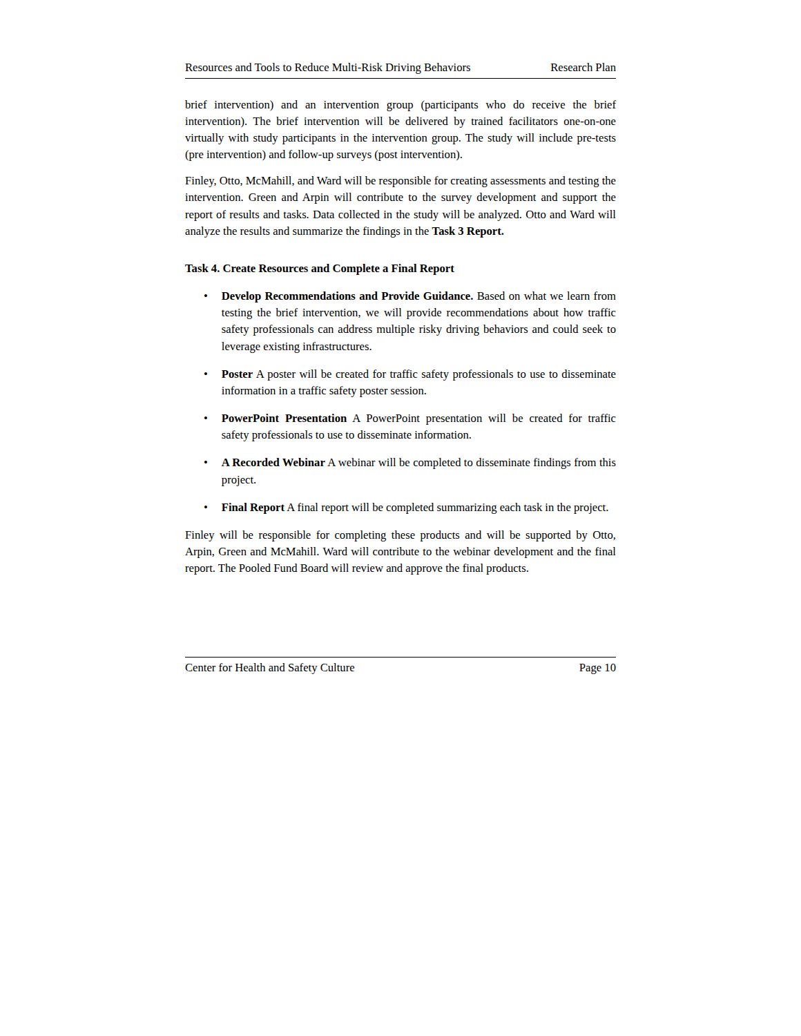Resources and Tools to Reduce Multi-Risk Driving Behaviors Research Plan
brief intervention) and an intervention group (participants who do receive the brief intervention). The brief intervention will be delivered by trained facilitators one-on-one virtually with study participants in the intervention group. The study will include pre-tests (pre intervention) and follow-up surveys (post intervention).
Finley, Otto, McMahill, and Ward will be responsible for creating assessments and testing the intervention. Green and Arpin will contribute to the survey development and support the report of results and tasks. Data collected in the study will be analyzed. Otto and Ward will analyze the results and summarize the findings in the Task 3 Report.
Task 4. Create Resources and Complete a Final Report
Develop Recommendations and Provide Guidance. Based on what we learn from testing the brief intervention, we will provide recommendations about how traffic safety professionals can address multiple risky driving behaviors and could seek to leverage existing infrastructures.
Poster A poster will be created for traffic safety professionals to use to disseminate information in a traffic safety poster session.
PowerPoint Presentation A PowerPoint presentation will be created for traffic safety professionals to use to disseminate information.
A Recorded Webinar A webinar will be completed to disseminate findings from this project.
Final Report A final report will be completed summarizing each task in the project.
Finley will be responsible for completing these products and will be supported by Otto, Arpin, Green and McMahill. Ward will contribute to the webinar development and the final report. The Pooled Fund Board will review and approve the final products.
Center for Health and Safety Culture Page 10